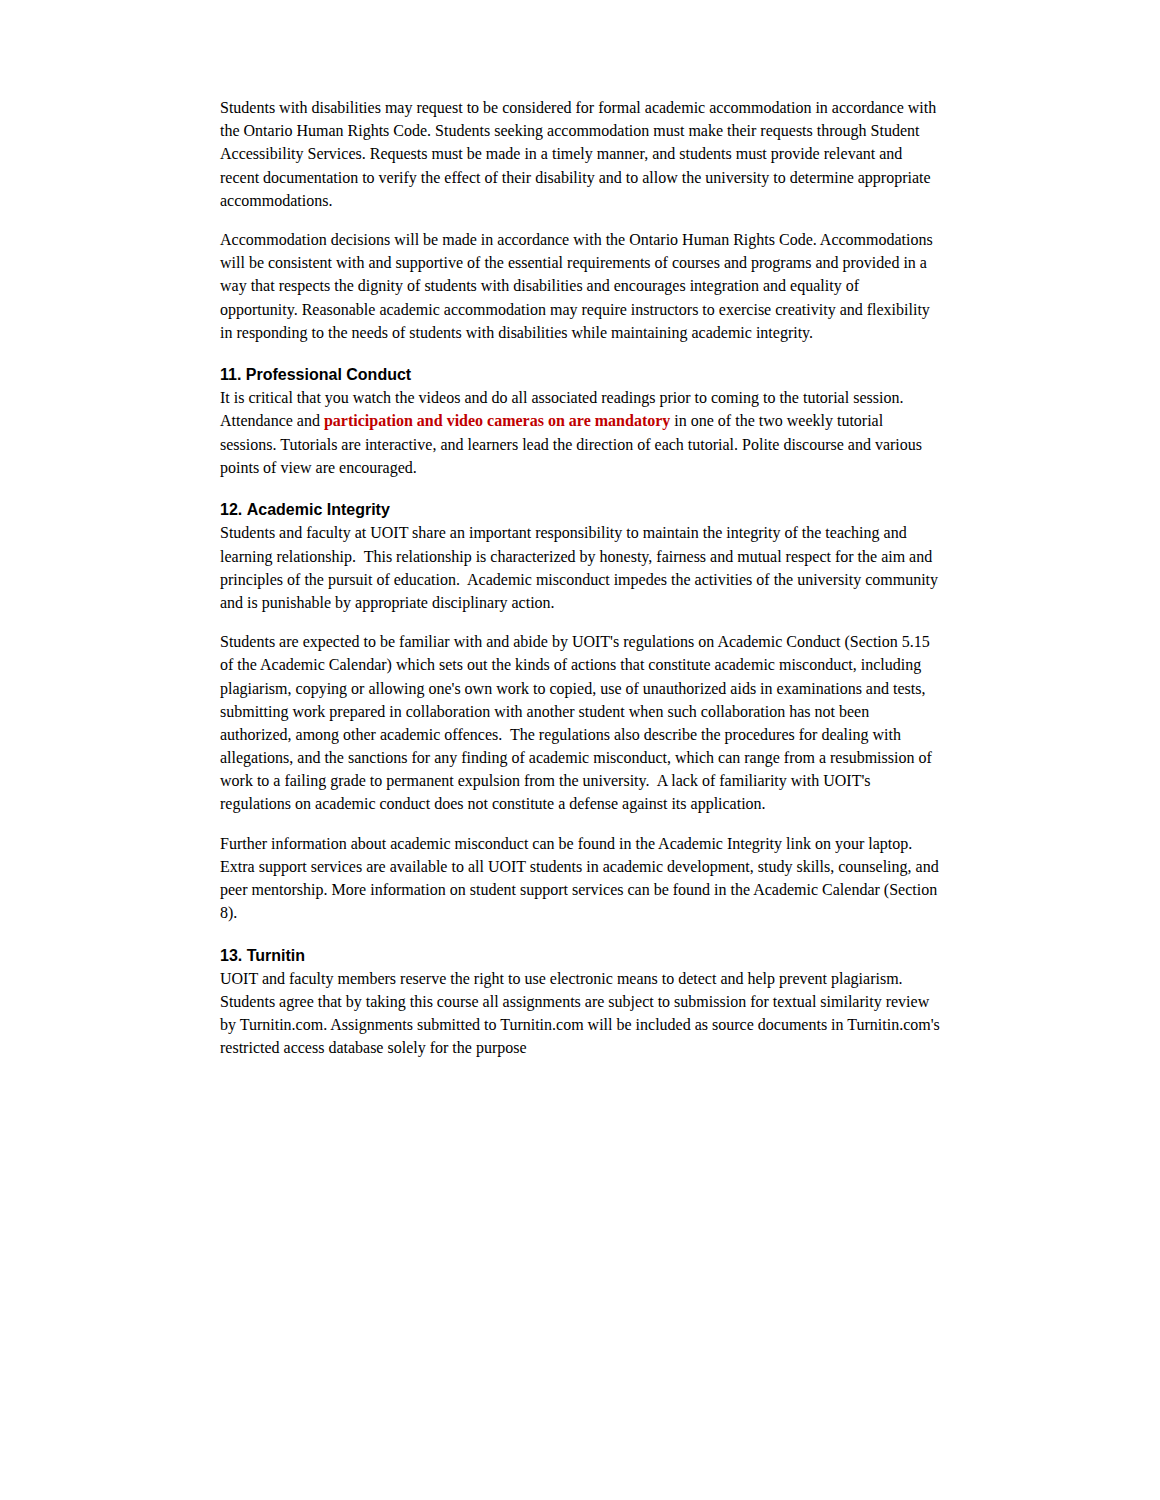Students with disabilities may request to be considered for formal academic accommodation in accordance with the Ontario Human Rights Code. Students seeking accommodation must make their requests through Student Accessibility Services. Requests must be made in a timely manner, and students must provide relevant and recent documentation to verify the effect of their disability and to allow the university to determine appropriate accommodations.
Accommodation decisions will be made in accordance with the Ontario Human Rights Code. Accommodations will be consistent with and supportive of the essential requirements of courses and programs and provided in a way that respects the dignity of students with disabilities and encourages integration and equality of opportunity. Reasonable academic accommodation may require instructors to exercise creativity and flexibility in responding to the needs of students with disabilities while maintaining academic integrity.
11. Professional Conduct
It is critical that you watch the videos and do all associated readings prior to coming to the tutorial session. Attendance and participation and video cameras on are mandatory in one of the two weekly tutorial sessions. Tutorials are interactive, and learners lead the direction of each tutorial. Polite discourse and various points of view are encouraged.
12. Academic Integrity
Students and faculty at UOIT share an important responsibility to maintain the integrity of the teaching and learning relationship. This relationship is characterized by honesty, fairness and mutual respect for the aim and principles of the pursuit of education. Academic misconduct impedes the activities of the university community and is punishable by appropriate disciplinary action.
Students are expected to be familiar with and abide by UOIT's regulations on Academic Conduct (Section 5.15 of the Academic Calendar) which sets out the kinds of actions that constitute academic misconduct, including plagiarism, copying or allowing one's own work to copied, use of unauthorized aids in examinations and tests, submitting work prepared in collaboration with another student when such collaboration has not been authorized, among other academic offences. The regulations also describe the procedures for dealing with allegations, and the sanctions for any finding of academic misconduct, which can range from a resubmission of work to a failing grade to permanent expulsion from the university. A lack of familiarity with UOIT's regulations on academic conduct does not constitute a defense against its application.
Further information about academic misconduct can be found in the Academic Integrity link on your laptop. Extra support services are available to all UOIT students in academic development, study skills, counseling, and peer mentorship. More information on student support services can be found in the Academic Calendar (Section 8).
13. Turnitin
UOIT and faculty members reserve the right to use electronic means to detect and help prevent plagiarism. Students agree that by taking this course all assignments are subject to submission for textual similarity review by Turnitin.com. Assignments submitted to Turnitin.com will be included as source documents in Turnitin.com's restricted access database solely for the purpose